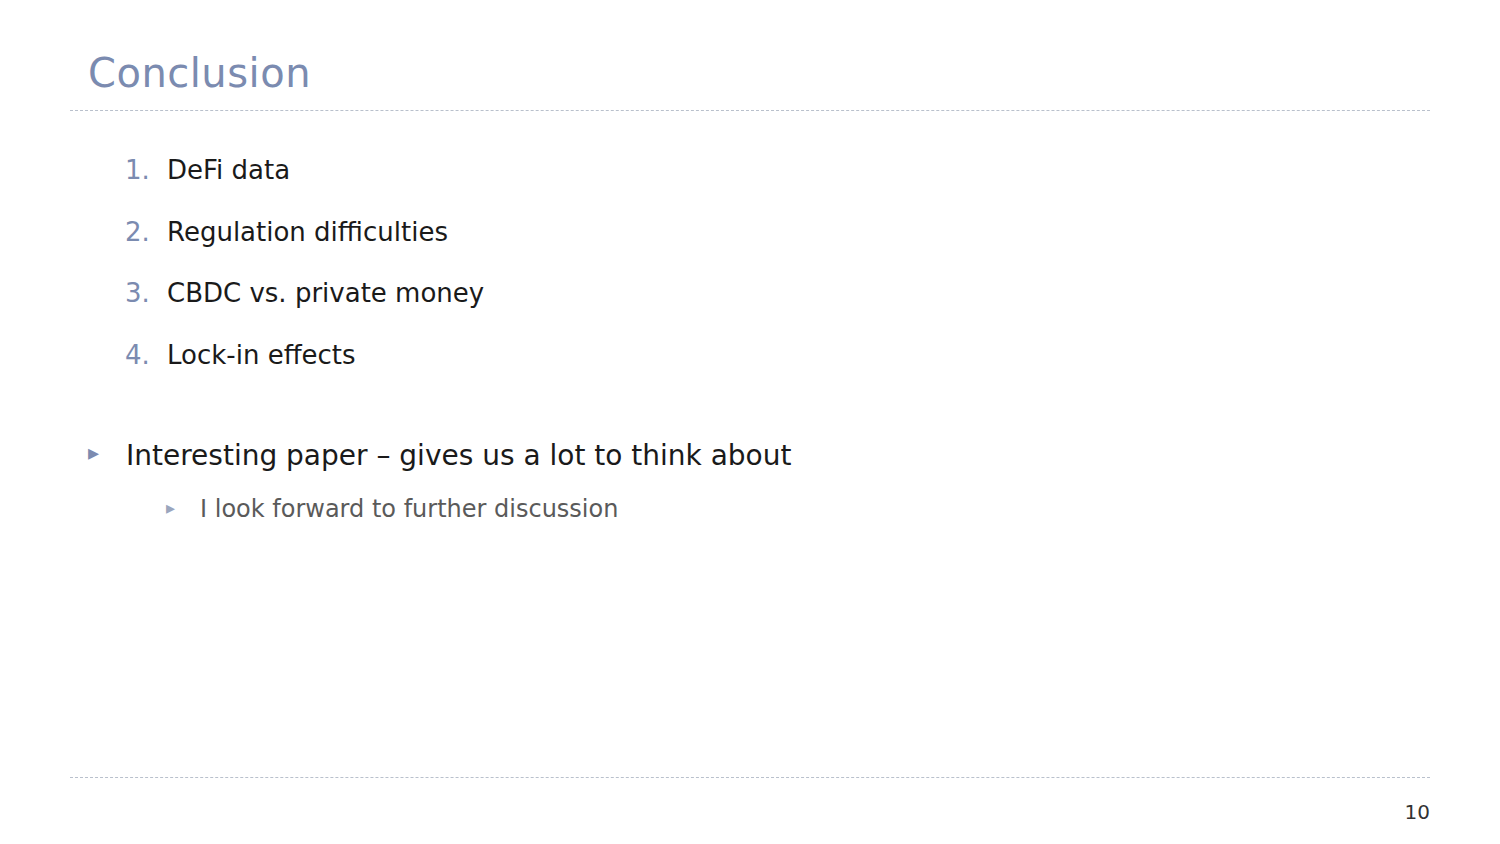Conclusion
DeFi data
Regulation difficulties
CBDC vs. private money
Lock-in effects
Interesting paper – gives us a lot to think about
I look forward to further discussion
10